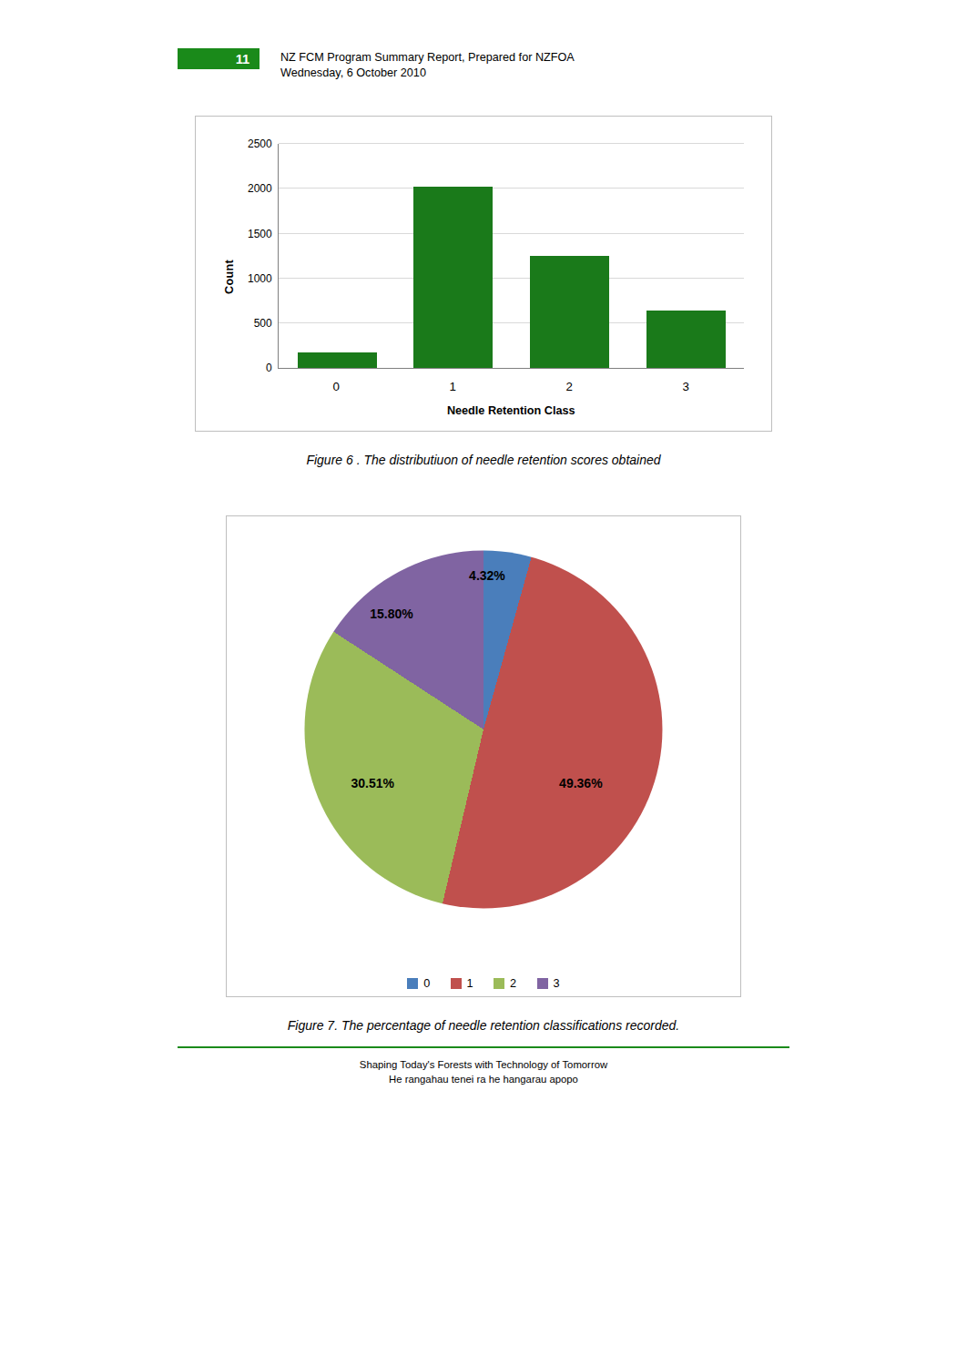11
NZ FCM Program Summary Report, Prepared for NZFOA
Wednesday, 6 October 2010
Count
2500
2000
1500
1000
500
0
0123
Needle Retention Class
Figure 6 . The distributiuon of needle retention scores obtained
4.32%
49.36%
30.51%
15.80%
0 1 2 3
Figure 7. The percentage of needle retention classifications recorded.
Shaping Today's Forests with Technology of Tomorrow
He rangahau tenei ra he hangarau apopo